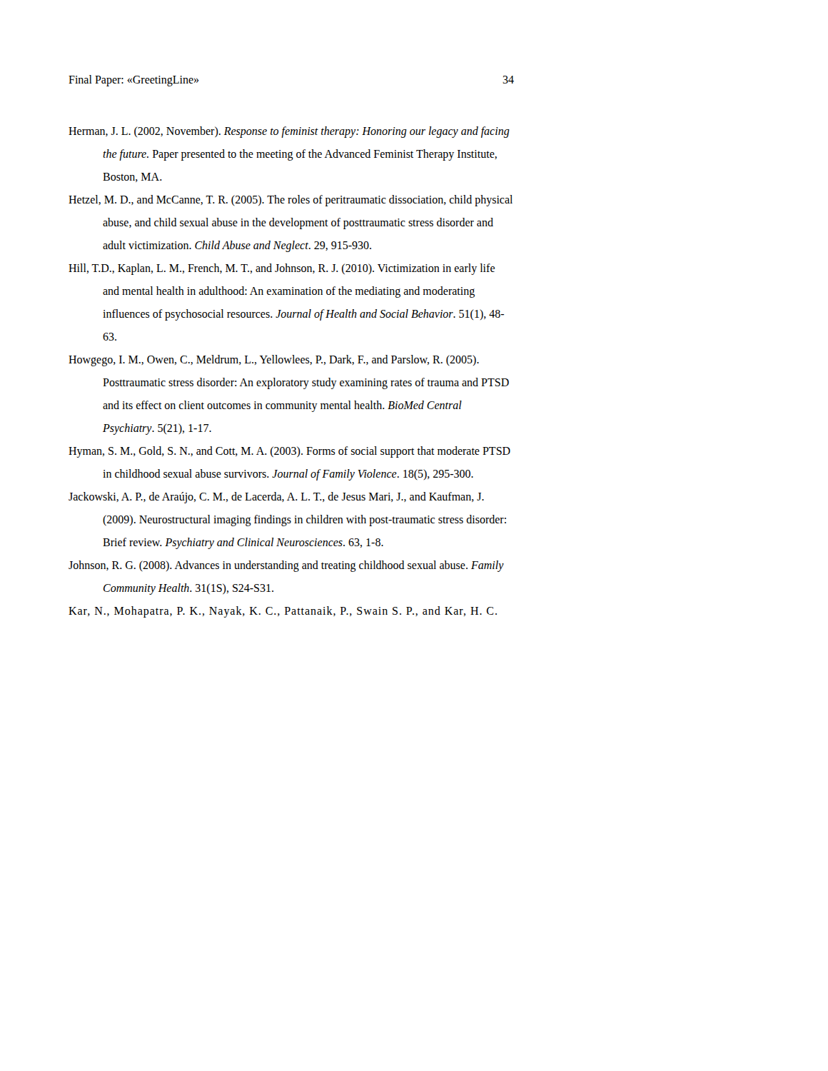Final Paper: «GreetingLine» 34
Herman, J. L. (2002, November). Response to feminist therapy: Honoring our legacy and facing the future. Paper presented to the meeting of the Advanced Feminist Therapy Institute, Boston, MA.
Hetzel, M. D., and McCanne, T. R. (2005). The roles of peritraumatic dissociation, child physical abuse, and child sexual abuse in the development of posttraumatic stress disorder and adult victimization. Child Abuse and Neglect. 29, 915-930.
Hill, T.D., Kaplan, L. M., French, M. T., and Johnson, R. J. (2010). Victimization in early life and mental health in adulthood: An examination of the mediating and moderating influences of psychosocial resources. Journal of Health and Social Behavior. 51(1), 48-63.
Howgego, I. M., Owen, C., Meldrum, L., Yellowlees, P., Dark, F., and Parslow, R. (2005). Posttraumatic stress disorder: An exploratory study examining rates of trauma and PTSD and its effect on client outcomes in community mental health. BioMed Central Psychiatry. 5(21), 1-17.
Hyman, S. M., Gold, S. N., and Cott, M. A. (2003). Forms of social support that moderate PTSD in childhood sexual abuse survivors. Journal of Family Violence. 18(5), 295-300.
Jackowski, A. P., de Araújo, C. M., de Lacerda, A. L. T., de Jesus Mari, J., and Kaufman, J. (2009). Neurostructural imaging findings in children with post-traumatic stress disorder: Brief review. Psychiatry and Clinical Neurosciences. 63, 1-8.
Johnson, R. G. (2008). Advances in understanding and treating childhood sexual abuse. Family Community Health. 31(1S), S24-S31.
Kar, N., Mohapatra, P. K., Nayak, K. C., Pattanaik, P., Swain S. P., and Kar, H. C.